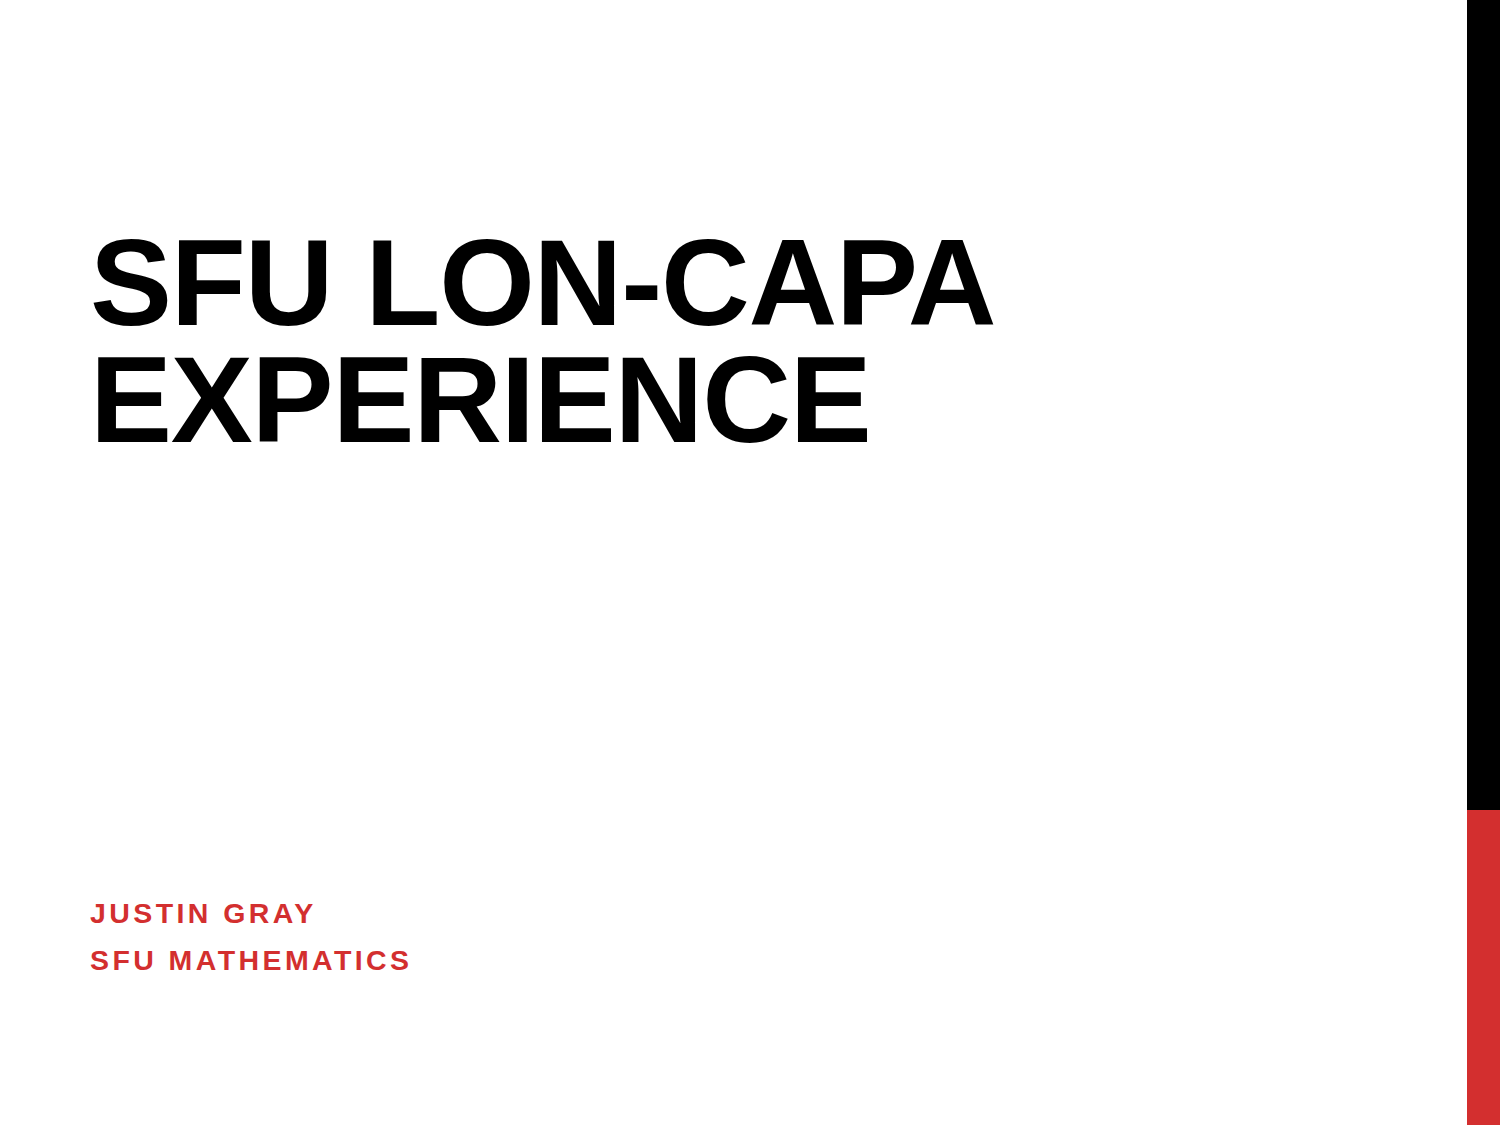SFU LON-CAPA Experience
Justin Gray
SFU Mathematics